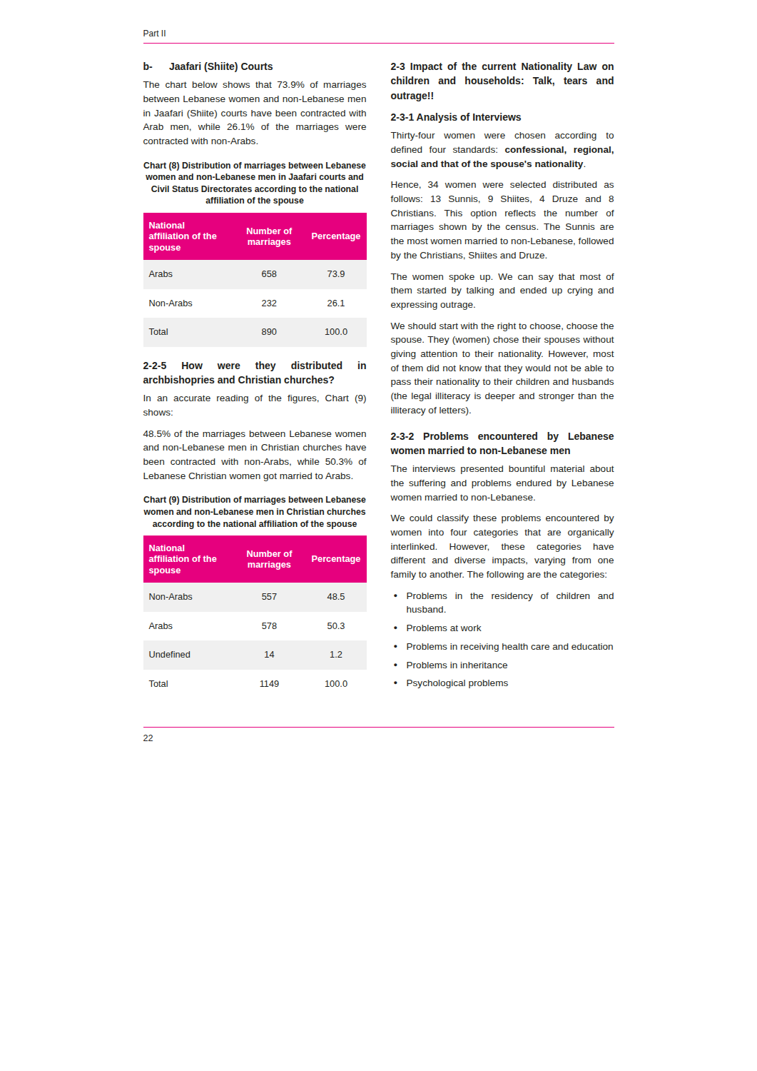Part II
b- Jaafari (Shiite) Courts
The chart below shows that 73.9% of marriages between Lebanese women and non-Lebanese men in Jaafari (Shiite) courts have been contracted with Arab men, while 26.1% of the marriages were contracted with non-Arabs.
Chart (8) Distribution of marriages between Lebanese women and non-Lebanese men in Jaafari courts and Civil Status Directorates according to the national affiliation of the spouse
| National affiliation of the spouse | Number of marriages | Percentage |
| --- | --- | --- |
| Arabs | 658 | 73.9 |
| Non-Arabs | 232 | 26.1 |
| Total | 890 | 100.0 |
2-2-5 How were they distributed in archbishopries and Christian churches?
In an accurate reading of the figures, Chart (9) shows:
48.5% of the marriages between Lebanese women and non-Lebanese men in Christian churches have been contracted with non-Arabs, while 50.3% of Lebanese Christian women got married to Arabs.
Chart (9) Distribution of marriages between Lebanese women and non-Lebanese men in Christian churches according to the national affiliation of the spouse
| National affiliation of the spouse | Number of marriages | Percentage |
| --- | --- | --- |
| Non-Arabs | 557 | 48.5 |
| Arabs | 578 | 50.3 |
| Undefined | 14 | 1.2 |
| Total | 1149 | 100.0 |
2-3 Impact of the current Nationality Law on children and households: Talk, tears and outrage!!
2-3-1 Analysis of Interviews
Thirty-four women were chosen according to defined four standards: confessional, regional, social and that of the spouse's nationality.
Hence, 34 women were selected distributed as follows: 13 Sunnis, 9 Shiites, 4 Druze and 8 Christians. This option reflects the number of marriages shown by the census. The Sunnis are the most women married to non-Lebanese, followed by the Christians, Shiites and Druze.
The women spoke up. We can say that most of them started by talking and ended up crying and expressing outrage.
We should start with the right to choose, choose the spouse. They (women) chose their spouses without giving attention to their nationality. However, most of them did not know that they would not be able to pass their nationality to their children and husbands (the legal illiteracy is deeper and stronger than the illiteracy of letters).
2-3-2 Problems encountered by Lebanese women married to non-Lebanese men
The interviews presented bountiful material about the suffering and problems endured by Lebanese women married to non-Lebanese.
We could classify these problems encountered by women into four categories that are organically interlinked. However, these categories have different and diverse impacts, varying from one family to another. The following are the categories:
Problems in the residency of children and husband.
Problems at work
Problems in receiving health care and education
Problems in inheritance
Psychological problems
22